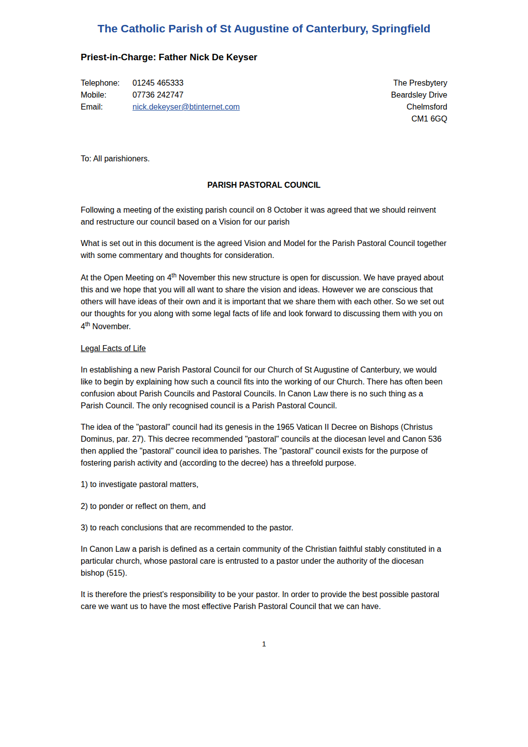The Catholic Parish of St Augustine of Canterbury, Springfield
Priest-in-Charge: Father Nick De Keyser
| Telephone: | 01245 465333 | The Presbytery |
| Mobile: | 07736 242747 | Beardsley Drive |
| Email: | nick.dekeyser@btinternet.com | Chelmsford |
| | | CM1 6GQ |
To: All parishioners.
PARISH PASTORAL COUNCIL
Following a meeting of the existing parish council on 8 October it was agreed that we should reinvent and restructure our council based on a Vision for our parish
What is set out in this document is the agreed Vision and Model for the Parish Pastoral Council together with some commentary and thoughts for consideration.
At the Open Meeting on 4th November this new structure is open for discussion. We have prayed about this and we hope that you will all want to share the vision and ideas. However we are conscious that others will have ideas of their own and it is important that we share them with each other. So we set out our thoughts for you along with some legal facts of life and look forward to discussing them with you on 4th November.
Legal Facts of Life
In establishing a new Parish Pastoral Council for our Church of St Augustine of Canterbury, we would like to begin by explaining how such a council fits into the working of our Church. There has often been confusion about Parish Councils and Pastoral Councils. In Canon Law there is no such thing as a Parish Council. The only recognised council is a Parish Pastoral Council.
The idea of the "pastoral" council had its genesis in the 1965 Vatican II Decree on Bishops (Christus Dominus, par. 27). This decree recommended "pastoral" councils at the diocesan level and Canon 536 then applied the "pastoral" council idea to parishes. The "pastoral" council exists for the purpose of fostering parish activity and (according to the decree) has a threefold purpose.
1) to investigate pastoral matters,
2) to ponder or reflect on them, and
3) to reach conclusions that are recommended to the pastor.
In Canon Law a parish is defined as a certain community of the Christian faithful stably constituted in a particular church, whose pastoral care is entrusted to a pastor under the authority of the diocesan bishop (515).
It is therefore the priest's responsibility to be your pastor. In order to provide the best possible pastoral care we want us to have the most effective Parish Pastoral Council that we can have.
1